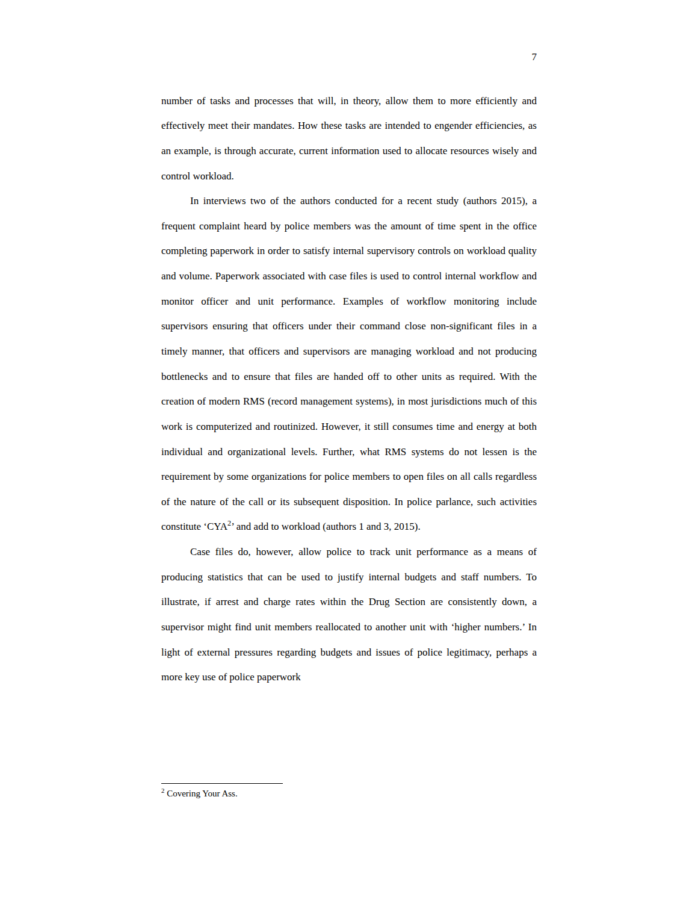7
number of tasks and processes that will, in theory, allow them to more efficiently and effectively meet their mandates. How these tasks are intended to engender efficiencies, as an example, is through accurate, current information used to allocate resources wisely and control workload.
In interviews two of the authors conducted for a recent study (authors 2015), a frequent complaint heard by police members was the amount of time spent in the office completing paperwork in order to satisfy internal supervisory controls on workload quality and volume. Paperwork associated with case files is used to control internal workflow and monitor officer and unit performance. Examples of workflow monitoring include supervisors ensuring that officers under their command close non-significant files in a timely manner, that officers and supervisors are managing workload and not producing bottlenecks and to ensure that files are handed off to other units as required. With the creation of modern RMS (record management systems), in most jurisdictions much of this work is computerized and routinized. However, it still consumes time and energy at both individual and organizational levels. Further, what RMS systems do not lessen is the requirement by some organizations for police members to open files on all calls regardless of the nature of the call or its subsequent disposition. In police parlance, such activities constitute ‘CYA2’ and add to workload (authors 1 and 3, 2015).
Case files do, however, allow police to track unit performance as a means of producing statistics that can be used to justify internal budgets and staff numbers. To illustrate, if arrest and charge rates within the Drug Section are consistently down, a supervisor might find unit members reallocated to another unit with ‘higher numbers.’ In light of external pressures regarding budgets and issues of police legitimacy, perhaps a more key use of police paperwork
2 Covering Your Ass.